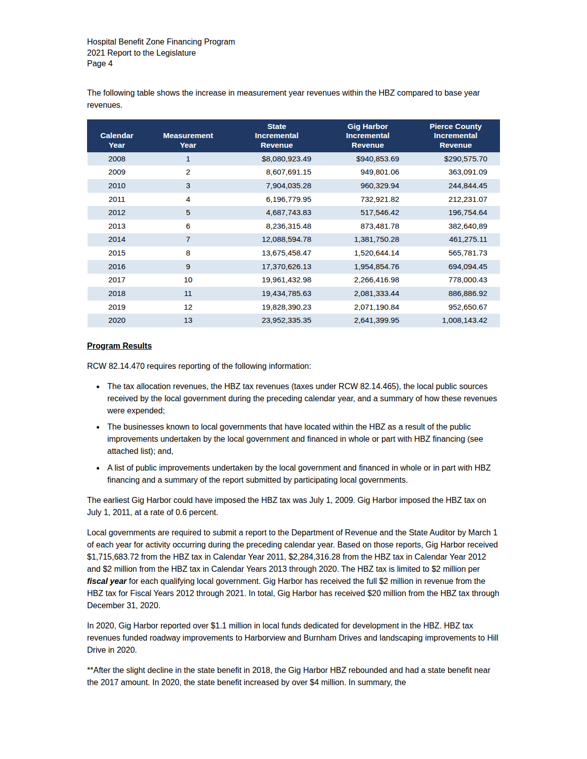Hospital Benefit Zone Financing Program
2021 Report to the Legislature
Page 4
The following table shows the increase in measurement year revenues within the HBZ compared to base year revenues.
| Calendar Year | Measurement Year | State Incremental Revenue | Gig Harbor Incremental Revenue | Pierce County Incremental Revenue |
| --- | --- | --- | --- | --- |
| 2008 | 1 | $8,080,923.49 | $940,853.69 | $290,575.70 |
| 2009 | 2 | 8,607,691.15 | 949,801.06 | 363,091.09 |
| 2010 | 3 | 7,904,035.28 | 960,329.94 | 244,844.45 |
| 2011 | 4 | 6,196,779.95 | 732,921.82 | 212,231.07 |
| 2012 | 5 | 4,687,743.83 | 517,546.42 | 196,754.64 |
| 2013 | 6 | 8,236,315.48 | 873,481.78 | 382,640,89 |
| 2014 | 7 | 12,088,594.78 | 1,381,750.28 | 461,275.11 |
| 2015 | 8 | 13,675,458.47 | 1,520,644.14 | 565,781.73 |
| 2016 | 9 | 17,370,626.13 | 1,954,854.76 | 694,094.45 |
| 2017 | 10 | 19,961,432.98 | 2,266,416.98 | 778,000.43 |
| 2018 | 11 | 19,434,785.63 | 2,081,333.44 | 886,886.92 |
| 2019 | 12 | 19,828,390.23 | 2,071,190.84 | 952,650.67 |
| 2020 | 13 | 23,952,335.35 | 2,641,399.95 | 1,008,143.42 |
Program Results
RCW 82.14.470 requires reporting of the following information:
The tax allocation revenues, the HBZ tax revenues (taxes under RCW 82.14.465), the local public sources received by the local government during the preceding calendar year, and a summary of how these revenues were expended;
The businesses known to local governments that have located within the HBZ as a result of the public improvements undertaken by the local government and financed in whole or part with HBZ financing (see attached list); and,
A list of public improvements undertaken by the local government and financed in whole or in part with HBZ financing and a summary of the report submitted by participating local governments.
The earliest Gig Harbor could have imposed the HBZ tax was July 1, 2009. Gig Harbor imposed the HBZ tax on July 1, 2011, at a rate of 0.6 percent.
Local governments are required to submit a report to the Department of Revenue and the State Auditor by March 1 of each year for activity occurring during the preceding calendar year. Based on those reports, Gig Harbor received $1,715,683.72 from the HBZ tax in Calendar Year 2011, $2,284,316.28 from the HBZ tax in Calendar Year 2012 and $2 million from the HBZ tax in Calendar Years 2013 through 2020. The HBZ tax is limited to $2 million per fiscal year for each qualifying local government. Gig Harbor has received the full $2 million in revenue from the HBZ tax for Fiscal Years 2012 through 2021. In total, Gig Harbor has received $20 million from the HBZ tax through December 31, 2020.
In 2020, Gig Harbor reported over $1.1 million in local funds dedicated for development in the HBZ. HBZ tax revenues funded roadway improvements to Harborview and Burnham Drives and landscaping improvements to Hill Drive in 2020.
**After the slight decline in the state benefit in 2018, the Gig Harbor HBZ rebounded and had a state benefit near the 2017 amount. In 2020, the state benefit increased by over $4 million. In summary, the